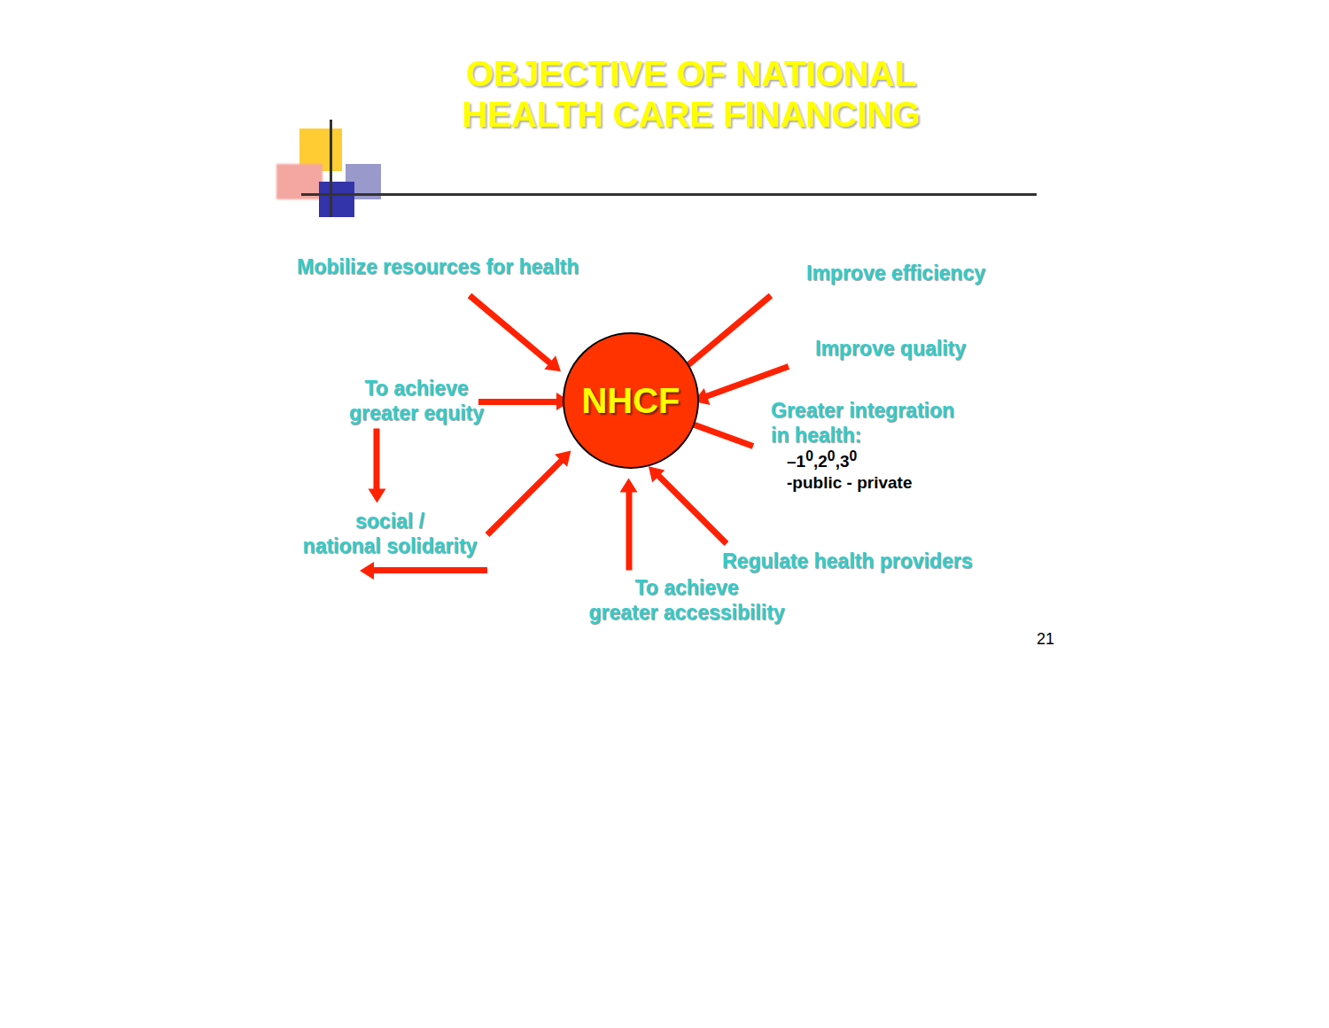OBJECTIVE OF NATIONAL
HEALTH CARE FINANCING
NHCF
Mobilize resources for health
Improve efficiency
Improve quality
To achieve
greater equity
Greater integration
in health:
–10,20,30
-public - private
social /
national solidarity
Regulate health providers
To achieve
greater accessibility
21